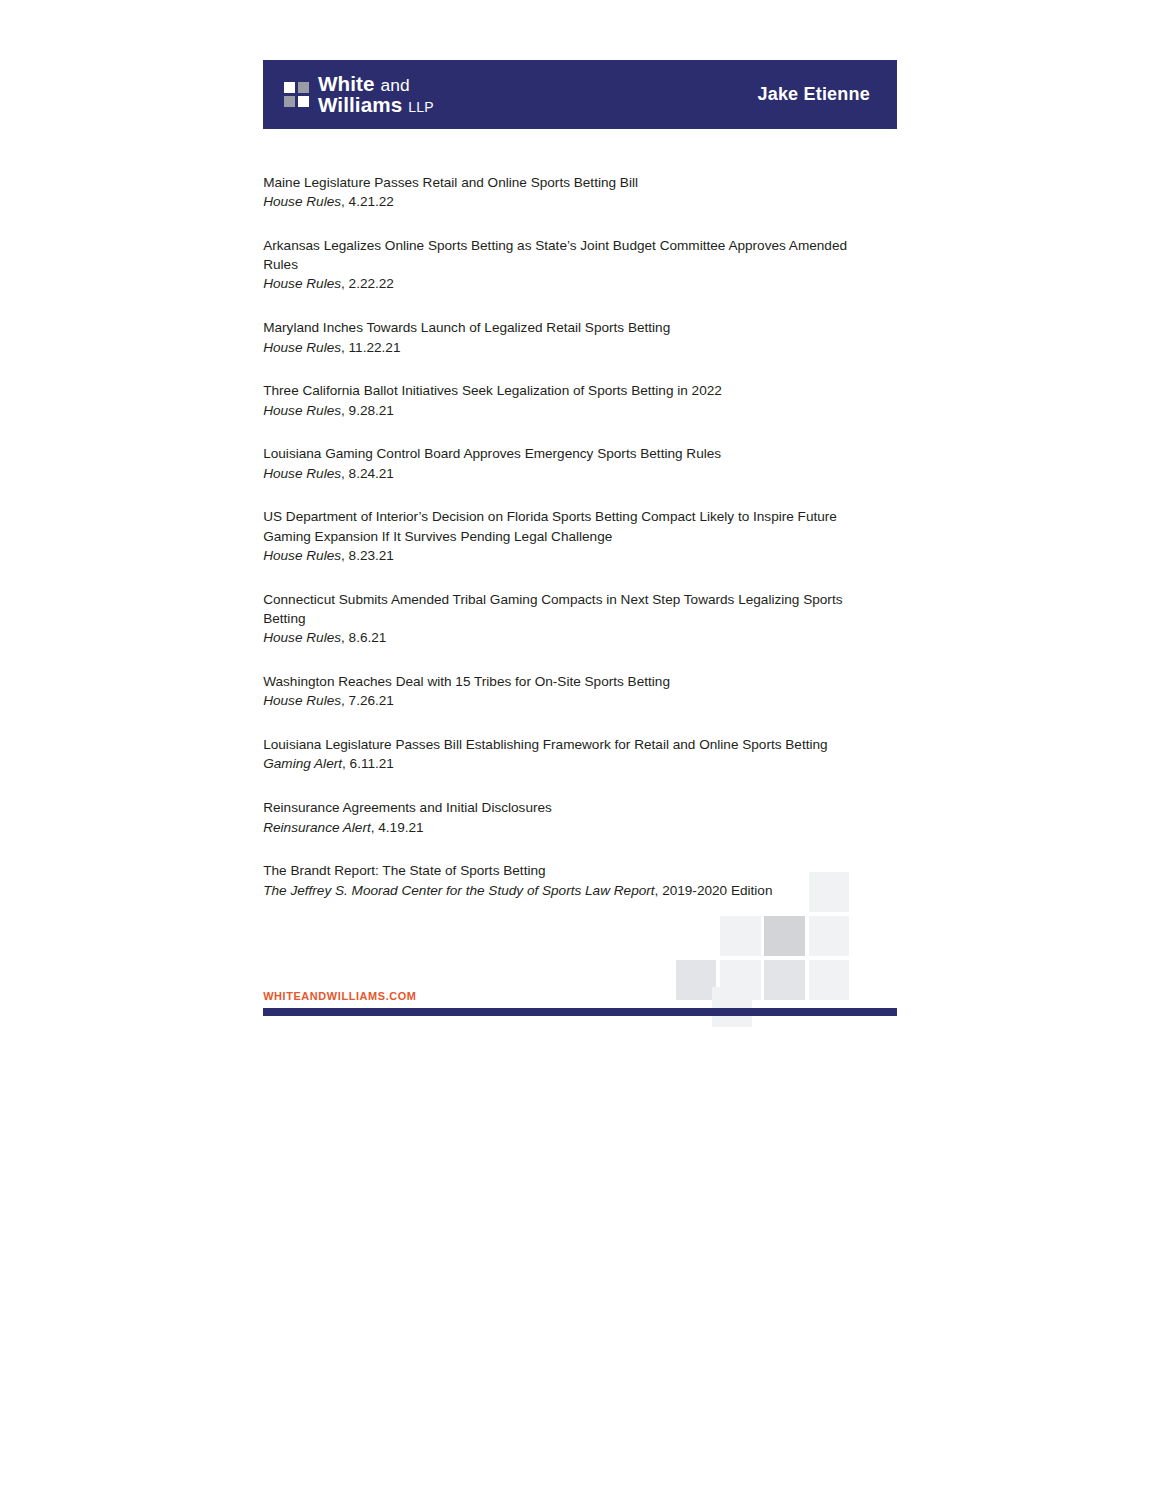White and
Williams LLP
Jake Etienne
Maine Legislature Passes Retail and Online Sports Betting Bill
House Rules, 4.21.22
Arkansas Legalizes Online Sports Betting as State’s Joint Budget Committee Approves Amended Rules
House Rules, 2.22.22
Maryland Inches Towards Launch of Legalized Retail Sports Betting
House Rules, 11.22.21
Three California Ballot Initiatives Seek Legalization of Sports Betting in 2022
House Rules, 9.28.21
Louisiana Gaming Control Board Approves Emergency Sports Betting Rules
House Rules, 8.24.21
US Department of Interior’s Decision on Florida Sports Betting Compact Likely to Inspire Future Gaming Expansion If It Survives Pending Legal Challenge
House Rules, 8.23.21
Connecticut Submits Amended Tribal Gaming Compacts in Next Step Towards Legalizing Sports Betting
House Rules, 8.6.21
Washington Reaches Deal with 15 Tribes for On-Site Sports Betting
House Rules, 7.26.21
Louisiana Legislature Passes Bill Establishing Framework for Retail and Online Sports Betting
Gaming Alert, 6.11.21
Reinsurance Agreements and Initial Disclosures
Reinsurance Alert, 4.19.21
The Brandt Report: The State of Sports Betting
The Jeffrey S. Moorad Center for the Study of Sports Law Report, 2019-2020 Edition
WHITEANDWILLIAMS.COM